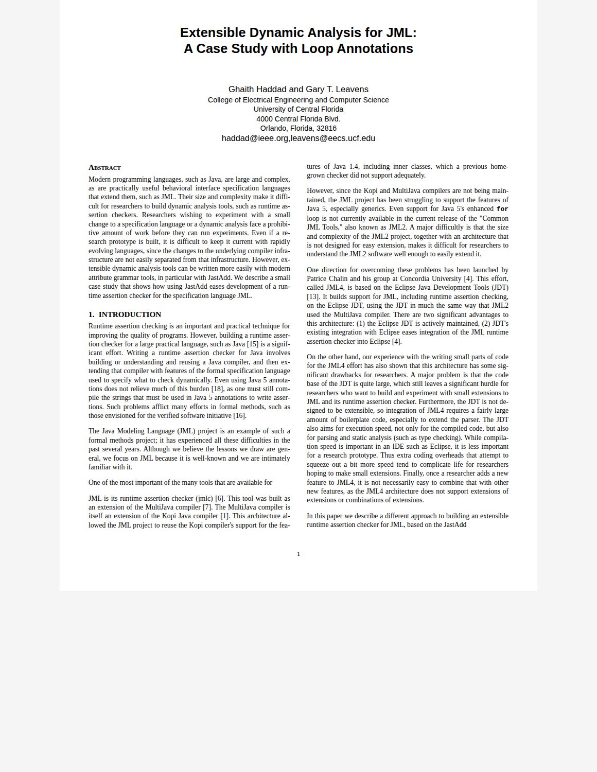Extensible Dynamic Analysis for JML:
A Case Study with Loop Annotations
Ghaith Haddad and Gary T. Leavens
College of Electrical Engineering and Computer Science
University of Central Florida
4000 Central Florida Blvd.
Orlando, Florida, 32816
haddad@ieee.org,leavens@eecs.ucf.edu
Abstract
Modern programming languages, such as Java, are large and complex, as are practically useful behavioral interface specification languages that extend them, such as JML. Their size and complexity make it difficult for researchers to build dynamic analysis tools, such as runtime assertion checkers. Researchers wishing to experiment with a small change to a specification language or a dynamic analysis face a prohibitive amount of work before they can run experiments. Even if a research prototype is built, it is difficult to keep it current with rapidly evolving languages, since the changes to the underlying compiler infrastructure are not easily separated from that infrastructure. However, extensible dynamic analysis tools can be written more easily with modern attribute grammar tools, in particular with JastAdd. We describe a small case study that shows how using JastAdd eases development of a runtime assertion checker for the specification language JML.
1. INTRODUCTION
Runtime assertion checking is an important and practical technique for improving the quality of programs. However, building a runtime assertion checker for a large practical language, such as Java [15] is a significant effort. Writing a runtime assertion checker for Java involves building or understanding and reusing a Java compiler, and then extending that compiler with features of the formal specification language used to specify what to check dynamically. Even using Java 5 annotations does not relieve much of this burden [18], as one must still compile the strings that must be used in Java 5 annotations to write assertions. Such problems afflict many efforts in formal methods, such as those envisioned for the verified software initiative [16].
The Java Modeling Language (JML) project is an example of such a formal methods project; it has experienced all these difficulties in the past several years. Although we believe the lessons we draw are general, we focus on JML because it is well-known and we are intimately familiar with it.
One of the most important of the many tools that are available for
JML is its runtime assertion checker (jmlc) [6]. This tool was built as an extension of the MultiJava compiler [7]. The MultiJava compiler is itself an extension of the Kopi Java compiler [1]. This architecture allowed the JML project to reuse the Kopi compiler's support for the features of Java 1.4, including inner classes, which a previous home-grown checker did not support adequately.
However, since the Kopi and MultiJava compilers are not being maintained, the JML project has been struggling to support the features of Java 5, especially generics. Even support for Java 5's enhanced for loop is not currently available in the current release of the "Common JML Tools," also known as JML2. A major difficultly is that the size and complexity of the JML2 project, together with an architecture that is not designed for easy extension, makes it difficult for researchers to understand the JML2 software well enough to easily extend it.
One direction for overcoming these problems has been launched by Patrice Chalin and his group at Concordia University [4]. This effort, called JML4, is based on the Eclipse Java Development Tools (JDT) [13]. It builds support for JML, including runtime assertion checking, on the Eclipse JDT, using the JDT in much the same way that JML2 used the MultiJava compiler. There are two significant advantages to this architecture: (1) the Eclipse JDT is actively maintained, (2) JDT's existing integration with Eclipse eases integration of the JML runtime assertion checker into Eclipse [4].
On the other hand, our experience with the writing small parts of code for the JML4 effort has also shown that this architecture has some significant drawbacks for researchers. A major problem is that the code base of the JDT is quite large, which still leaves a significant hurdle for researchers who want to build and experiment with small extensions to JML and its runtime assertion checker. Furthermore, the JDT is not designed to be extensible, so integration of JML4 requires a fairly large amount of boilerplate code, especially to extend the parser. The JDT also aims for execution speed, not only for the compiled code, but also for parsing and static analysis (such as type checking). While compilation speed is important in an IDE such as Eclipse, it is less important for a research prototype. Thus extra coding overheads that attempt to squeeze out a bit more speed tend to complicate life for researchers hoping to make small extensions. Finally, once a researcher adds a new feature to JML4, it is not necessarily easy to combine that with other new features, as the JML4 architecture does not support extensions of extensions or combinations of extensions.
In this paper we describe a different approach to building an extensible runtime assertion checker for JML, based on the JastAdd
1